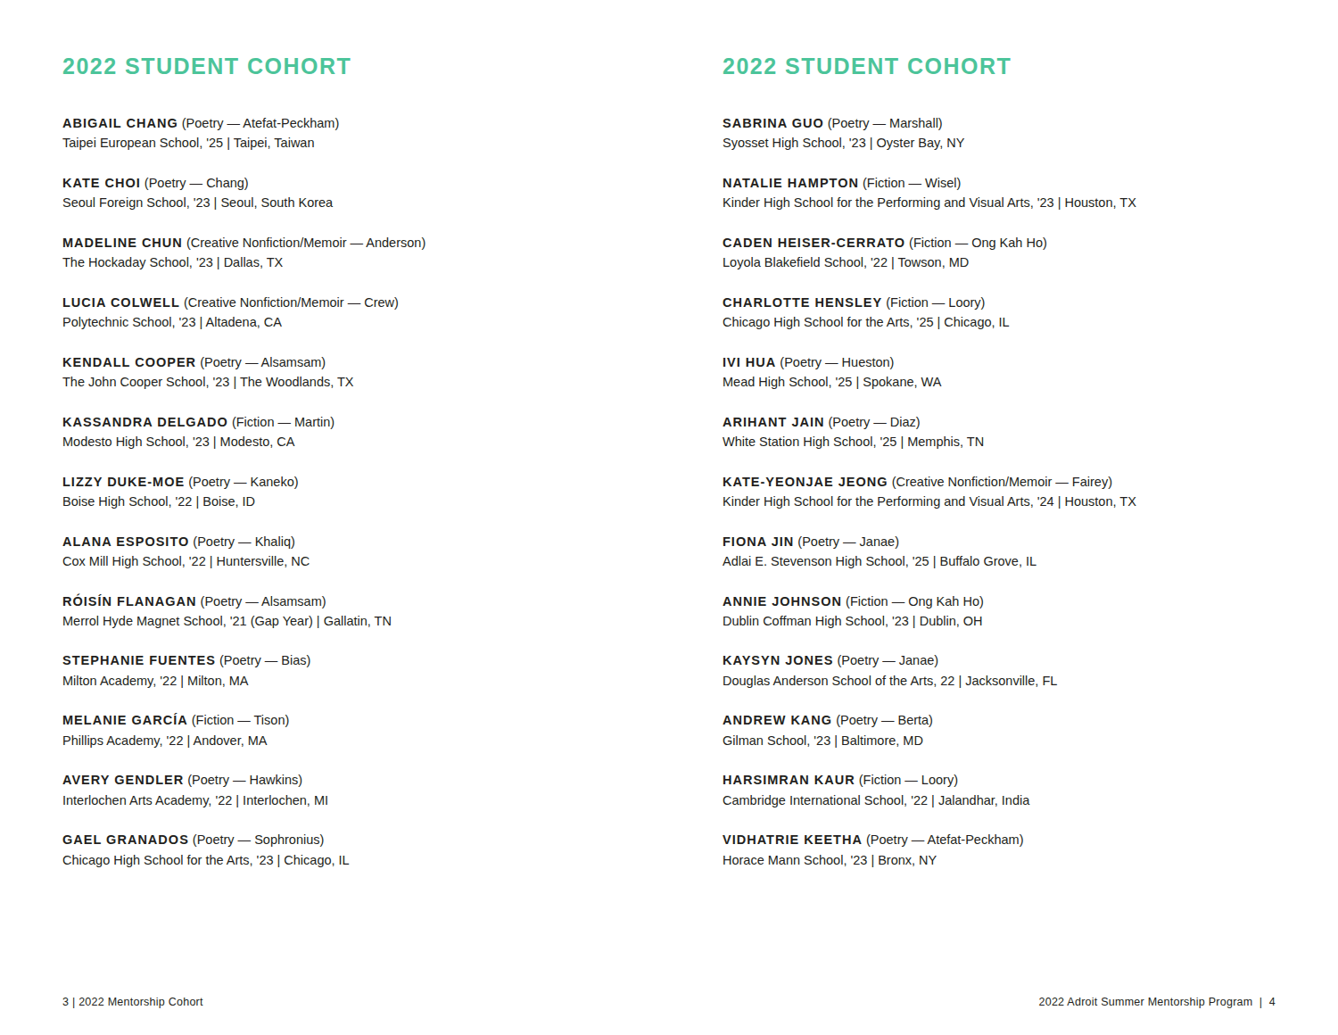2022 Student Cohort
Abigail Chang (Poetry — Atefat-Peckham) Taipei European School, '25 | Taipei, Taiwan
Kate Choi (Poetry — Chang) Seoul Foreign School, '23 | Seoul, South Korea
Madeline Chun (Creative Nonfiction/Memoir — Anderson) The Hockaday School, '23 | Dallas, TX
Lucia Colwell (Creative Nonfiction/Memoir — Crew) Polytechnic School, '23 | Altadena, CA
Kendall Cooper (Poetry — Alsamsam) The John Cooper School, '23 | The Woodlands, TX
Kassandra Delgado (Fiction — Martin) Modesto High School, '23 | Modesto, CA
Lizzy Duke-Moe (Poetry — Kaneko) Boise High School, '22 | Boise, ID
Alana Esposito (Poetry — Khaliq) Cox Mill High School, '22 | Huntersville, NC
Róisín Flanagan (Poetry — Alsamsam) Merrol Hyde Magnet School, '21 (Gap Year) | Gallatin, TN
Stephanie Fuentes (Poetry — Bias) Milton Academy, '22 | Milton, MA
Melanie García (Fiction — Tison) Phillips Academy, '22 | Andover, MA
Avery Gendler (Poetry — Hawkins) Interlochen Arts Academy, '22 | Interlochen, MI
Gael Granados (Poetry — Sophronius) Chicago High School for the Arts, '23 | Chicago, IL
3 | 2022 Mentorship Cohort
2022 Student Cohort
Sabrina Guo (Poetry — Marshall) Syosset High School, '23 | Oyster Bay, NY
Natalie Hampton (Fiction — Wisel) Kinder High School for the Performing and Visual Arts, '23 | Houston, TX
Caden Heiser-Cerrato (Fiction — Ong Kah Ho) Loyola Blakefield School, '22 | Towson, MD
Charlotte Hensley (Fiction — Loory) Chicago High School for the Arts, '25 | Chicago, IL
Ivi Hua (Poetry — Hueston) Mead High School, '25 | Spokane, WA
Arihant Jain (Poetry — Diaz) White Station High School, '25 | Memphis, TN
Kate-Yeonjae Jeong (Creative Nonfiction/Memoir — Fairey) Kinder High School for the Performing and Visual Arts, '24 | Houston, TX
Fiona Jin (Poetry — Janae) Adlai E. Stevenson High School, '25 | Buffalo Grove, IL
Annie Johnson (Fiction — Ong Kah Ho) Dublin Coffman High School, '23 | Dublin, OH
Kaysyn Jones (Poetry — Janae) Douglas Anderson School of the Arts, 22 | Jacksonville, FL
Andrew Kang (Poetry — Berta) Gilman School, '23 | Baltimore, MD
Harsimran Kaur (Fiction — Loory) Cambridge International School, '22 | Jalandhar, India
Vidhatrie Keetha (Poetry — Atefat-Peckham) Horace Mann School, '23 | Bronx, NY
2022 Adroit Summer Mentorship Program | 4